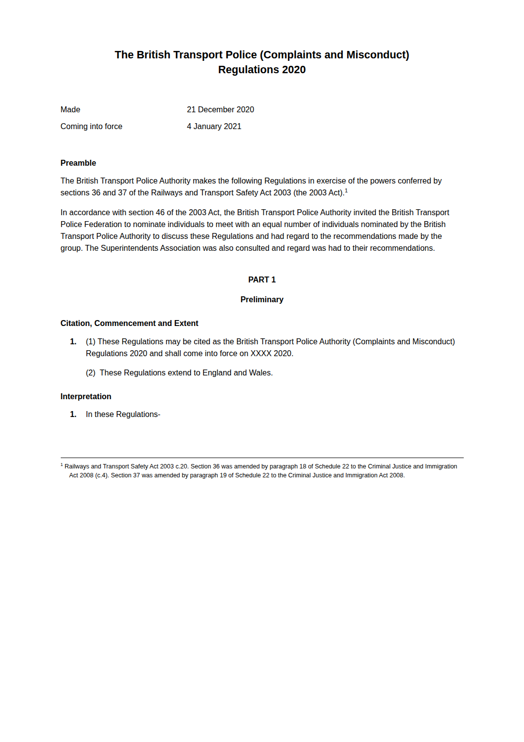The British Transport Police (Complaints and Misconduct)
Regulations 2020
| Made | 21 December 2020 |
| Coming into force | 4 January 2021 |
Preamble
The British Transport Police Authority makes the following Regulations in exercise of the powers conferred by sections 36 and 37 of the Railways and Transport Safety Act 2003 (the 2003 Act).1
In accordance with section 46 of the 2003 Act, the British Transport Police Authority invited the British Transport Police Federation to nominate individuals to meet with an equal number of individuals nominated by the British Transport Police Authority to discuss these Regulations and had regard to the recommendations made by the group. The Superintendents Association was also consulted and regard was had to their recommendations.
PART 1
Preliminary
Citation, Commencement and Extent
(1) These Regulations may be cited as the British Transport Police Authority (Complaints and Misconduct) Regulations 2020 and shall come into force on XXXX 2020.
(2) These Regulations extend to England and Wales.
Interpretation
In these Regulations-
1 Railways and Transport Safety Act 2003 c.20. Section 36 was amended by paragraph 18 of Schedule 22 to the Criminal Justice and Immigration Act 2008 (c.4). Section 37 was amended by paragraph 19 of Schedule 22 to the Criminal Justice and Immigration Act 2008.